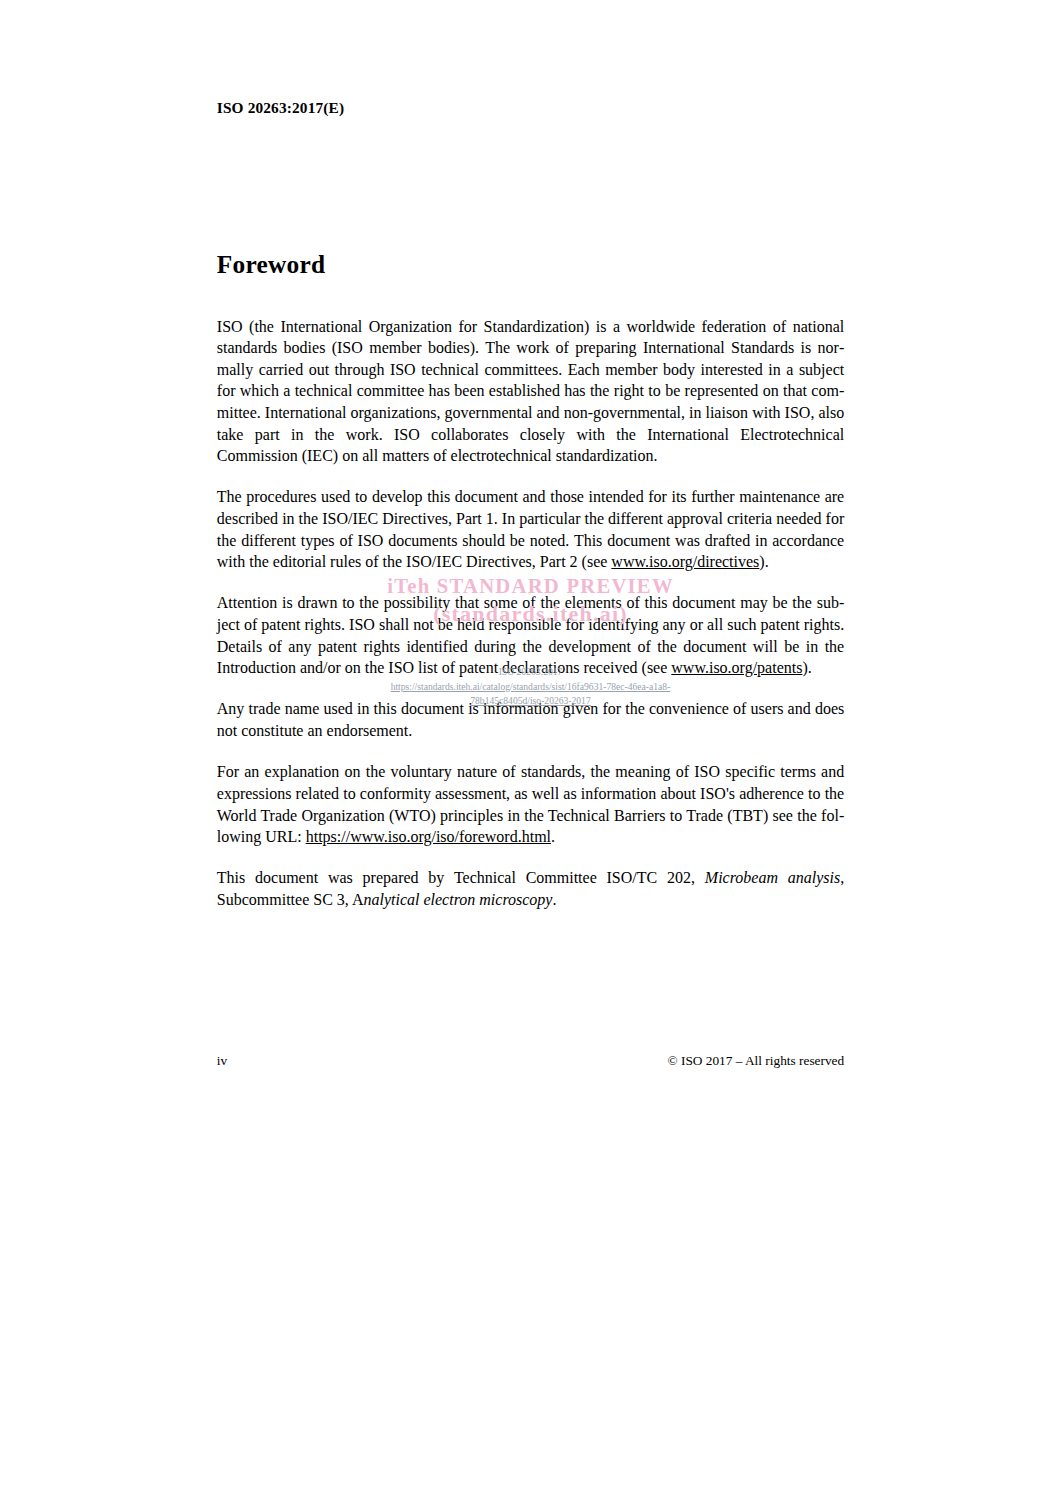ISO 20263:2017(E)
Foreword
ISO (the International Organization for Standardization) is a worldwide federation of national standards bodies (ISO member bodies). The work of preparing International Standards is normally carried out through ISO technical committees. Each member body interested in a subject for which a technical committee has been established has the right to be represented on that committee. International organizations, governmental and non-governmental, in liaison with ISO, also take part in the work. ISO collaborates closely with the International Electrotechnical Commission (IEC) on all matters of electrotechnical standardization.
The procedures used to develop this document and those intended for its further maintenance are described in the ISO/IEC Directives, Part 1. In particular the different approval criteria needed for the different types of ISO documents should be noted. This document was drafted in accordance with the editorial rules of the ISO/IEC Directives, Part 2 (see www.iso.org/directives).
Attention is drawn to the possibility that some of the elements of this document may be the subject of patent rights. ISO shall not be held responsible for identifying any or all such patent rights. Details of any patent rights identified during the development of the document will be in the Introduction and/or on the ISO list of patent declarations received (see www.iso.org/patents).
Any trade name used in this document is information given for the convenience of users and does not constitute an endorsement.
For an explanation on the voluntary nature of standards, the meaning of ISO specific terms and expressions related to conformity assessment, as well as information about ISO's adherence to the World Trade Organization (WTO) principles in the Technical Barriers to Trade (TBT) see the following URL: https://www.iso.org/iso/foreword.html.
This document was prepared by Technical Committee ISO/TC 202, Microbeam analysis, Subcommittee SC 3, Analytical electron microscopy.
iTeh STANDARD PREVIEW (standards.iteh.ai)
ISO 20263:2017 https://standards.iteh.ai/catalog/standards/sist/16fa9631-78ec-46ea-a1a8- 78b145c8405d/iso-20263-2017
iv © ISO 2017 – All rights reserved